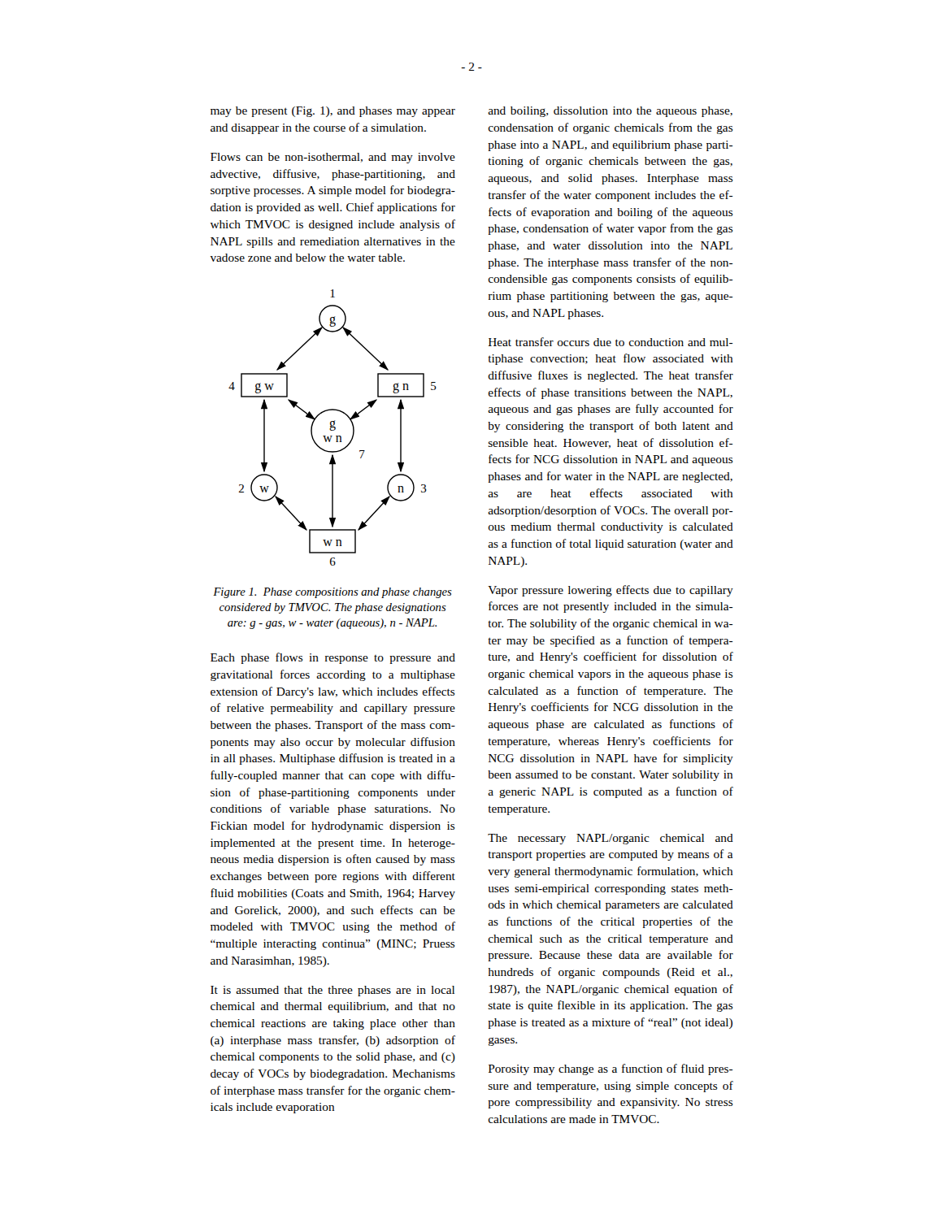- 2 -
may be present (Fig. 1), and phases may appear and disappear in the course of a simulation.
Flows can be non-isothermal, and may involve advective, diffusive, phase-partitioning, and sorptive processes. A simple model for biodegradation is provided as well. Chief applications for which TMVOC is designed include analysis of NAPL spills and remediation alternatives in the vadose zone and below the water table.
g 1 g w 4 g n 5 g w n 7 w 2 n 3 w n 6
Figure 1. Phase compositions and phase changes considered by TMVOC. The phase designations are: g - gas, w - water (aqueous), n - NAPL.
Each phase flows in response to pressure and gravitational forces according to a multiphase extension of Darcy's law, which includes effects of relative permeability and capillary pressure between the phases. Transport of the mass components may also occur by molecular diffusion in all phases. Multiphase diffusion is treated in a fully-coupled manner that can cope with diffusion of phase-partitioning components under conditions of variable phase saturations. No Fickian model for hydrodynamic dispersion is implemented at the present time. In heterogeneous media dispersion is often caused by mass exchanges between pore regions with different fluid mobilities (Coats and Smith, 1964; Harvey and Gorelick, 2000), and such effects can be modeled with TMVOC using the method of “multiple interacting continua” (MINC; Pruess and Narasimhan, 1985).
It is assumed that the three phases are in local chemical and thermal equilibrium, and that no chemical reactions are taking place other than (a) interphase mass transfer, (b) adsorption of chemical components to the solid phase, and (c) decay of VOCs by biodegradation. Mechanisms of interphase mass transfer for the organic chemicals include evaporation
and boiling, dissolution into the aqueous phase, condensation of organic chemicals from the gas phase into a NAPL, and equilibrium phase partitioning of organic chemicals between the gas, aqueous, and solid phases. Interphase mass transfer of the water component includes the effects of evaporation and boiling of the aqueous phase, condensation of water vapor from the gas phase, and water dissolution into the NAPL phase. The interphase mass transfer of the non-condensible gas components consists of equilibrium phase partitioning between the gas, aqueous, and NAPL phases.
Heat transfer occurs due to conduction and multiphase convection; heat flow associated with diffusive fluxes is neglected. The heat transfer effects of phase transitions between the NAPL, aqueous and gas phases are fully accounted for by considering the transport of both latent and sensible heat. However, heat of dissolution effects for NCG dissolution in NAPL and aqueous phases and for water in the NAPL are neglected, as are heat effects associated with adsorption/desorption of VOCs. The overall porous medium thermal conductivity is calculated as a function of total liquid saturation (water and NAPL).
Vapor pressure lowering effects due to capillary forces are not presently included in the simulator. The solubility of the organic chemical in water may be specified as a function of temperature, and Henry's coefficient for dissolution of organic chemical vapors in the aqueous phase is calculated as a function of temperature. The Henry's coefficients for NCG dissolution in the aqueous phase are calculated as functions of temperature, whereas Henry's coefficients for NCG dissolution in NAPL have for simplicity been assumed to be constant. Water solubility in a generic NAPL is computed as a function of temperature.
The necessary NAPL/organic chemical and transport properties are computed by means of a very general thermodynamic formulation, which uses semi-empirical corresponding states methods in which chemical parameters are calculated as functions of the critical properties of the chemical such as the critical temperature and pressure. Because these data are available for hundreds of organic compounds (Reid et al., 1987), the NAPL/organic chemical equation of state is quite flexible in its application. The gas phase is treated as a mixture of “real” (not ideal) gases.
Porosity may change as a function of fluid pressure and temperature, using simple concepts of pore compressibility and expansivity. No stress calculations are made in TMVOC.